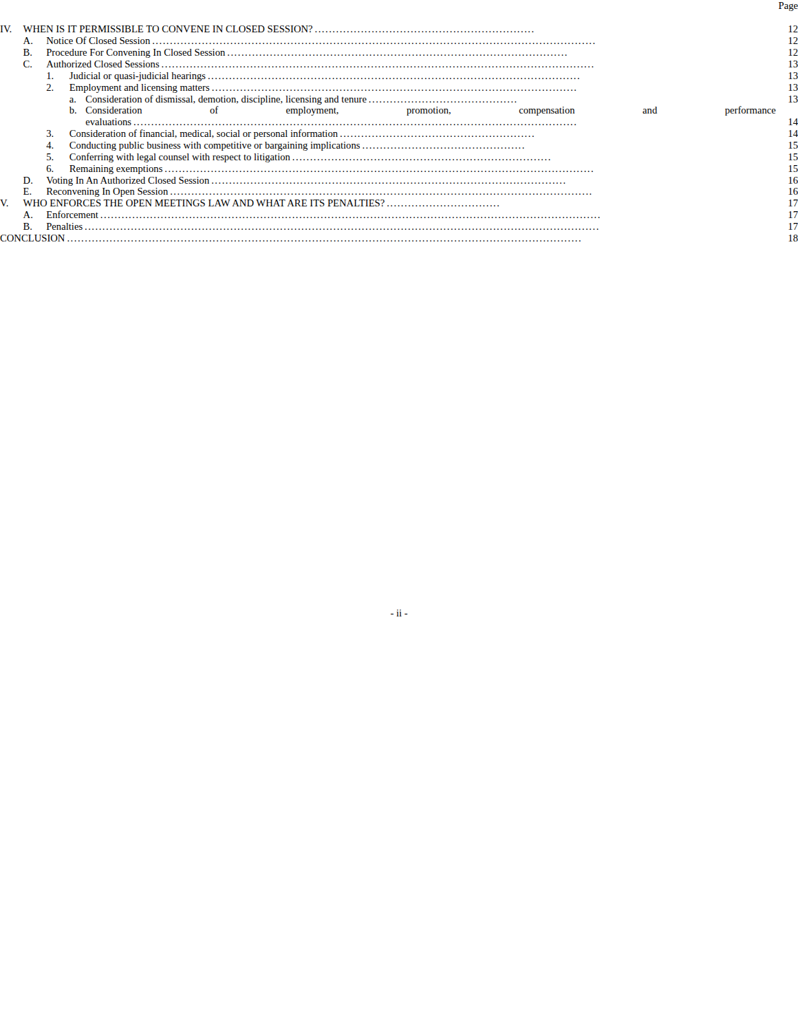Page
| IV. | WHEN IS IT PERMISSIBLE TO CONVENE IN CLOSED SESSION? .............................................................. | 12 |
| | A. | Notice Of Closed Session ............................................................................................................................. | 12 |
| | B. | Procedure For Convening In Closed Session ................................................................................................ | 12 |
| | C. | Authorized Closed Sessions .......................................................................................................................... | 13 |
| | | 1. | Judicial or quasi-judicial hearings ......................................................................................................... | 13 |
| | | 2. | Employment and licensing matters ....................................................................................................... | 13 |
| | | | a. | Consideration of dismissal, demotion, discipline, licensing and tenure .......................................... | 13 |
| | | | b. | Consideration of employment, promotion, compensation and performance | |
| | | | | evaluations ............................................................................................................................. | 14 |
| | | 3. | Consideration of financial, medical, social or personal information ....................................................... | 14 |
| | | 4. | Conducting public business with competitive or bargaining implications .............................................. | 15 |
| | | 5. | Conferring with legal counsel with respect to litigation ......................................................................... | 15 |
| | | 6. | Remaining exemptions ......................................................................................................................... | 15 |
| | D. | Voting In An Authorized Closed Session .................................................................................................... | 16 |
| | E. | Reconvening In Open Session ....................................................................................................................... | 16 |
| V. | WHO ENFORCES THE OPEN MEETINGS LAW AND WHAT ARE ITS PENALTIES? ................................ | 17 |
| | A. | Enforcement ............................................................................................................................................. | 17 |
| | B. | Penalties ................................................................................................................................................. | 17 |
| CONCLUSION ................................................................................................................................................. | 18 |
- ii -